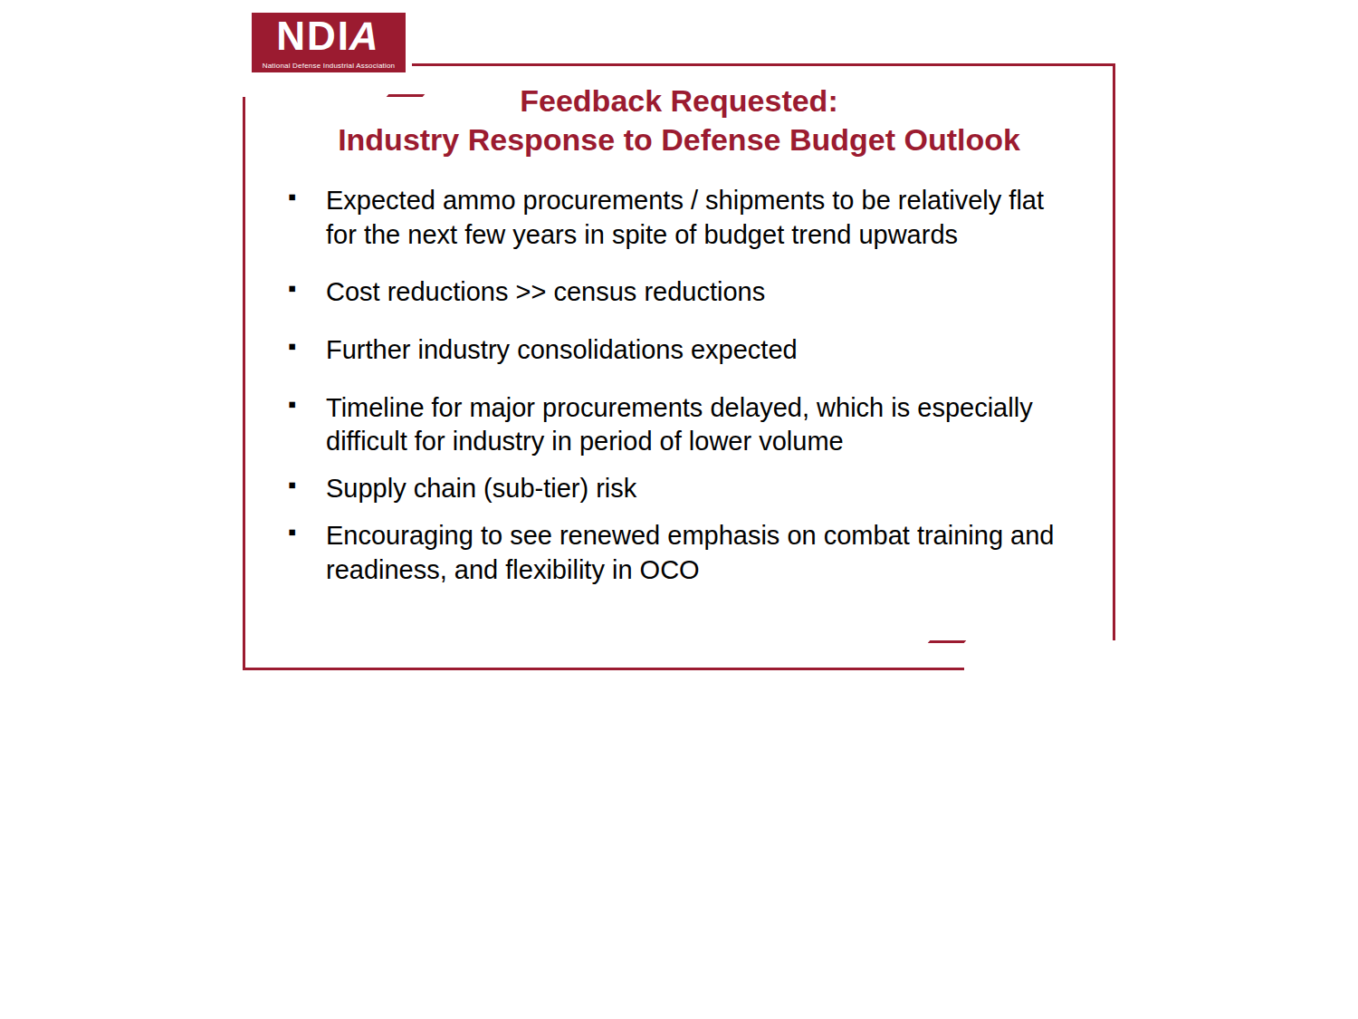NDIA
National Defense Industrial Association
Feedback Requested:
Industry Response to Defense Budget Outlook
Expected ammo procurements / shipments to be relatively flat for the next few years in spite of budget trend upwards
Cost reductions >> census reductions
Further industry consolidations expected
Timeline for major procurements delayed, which is especially difficult for industry in period of lower volume
Supply chain (sub-tier) risk
Encouraging to see renewed emphasis on combat training and readiness, and flexibility in OCO